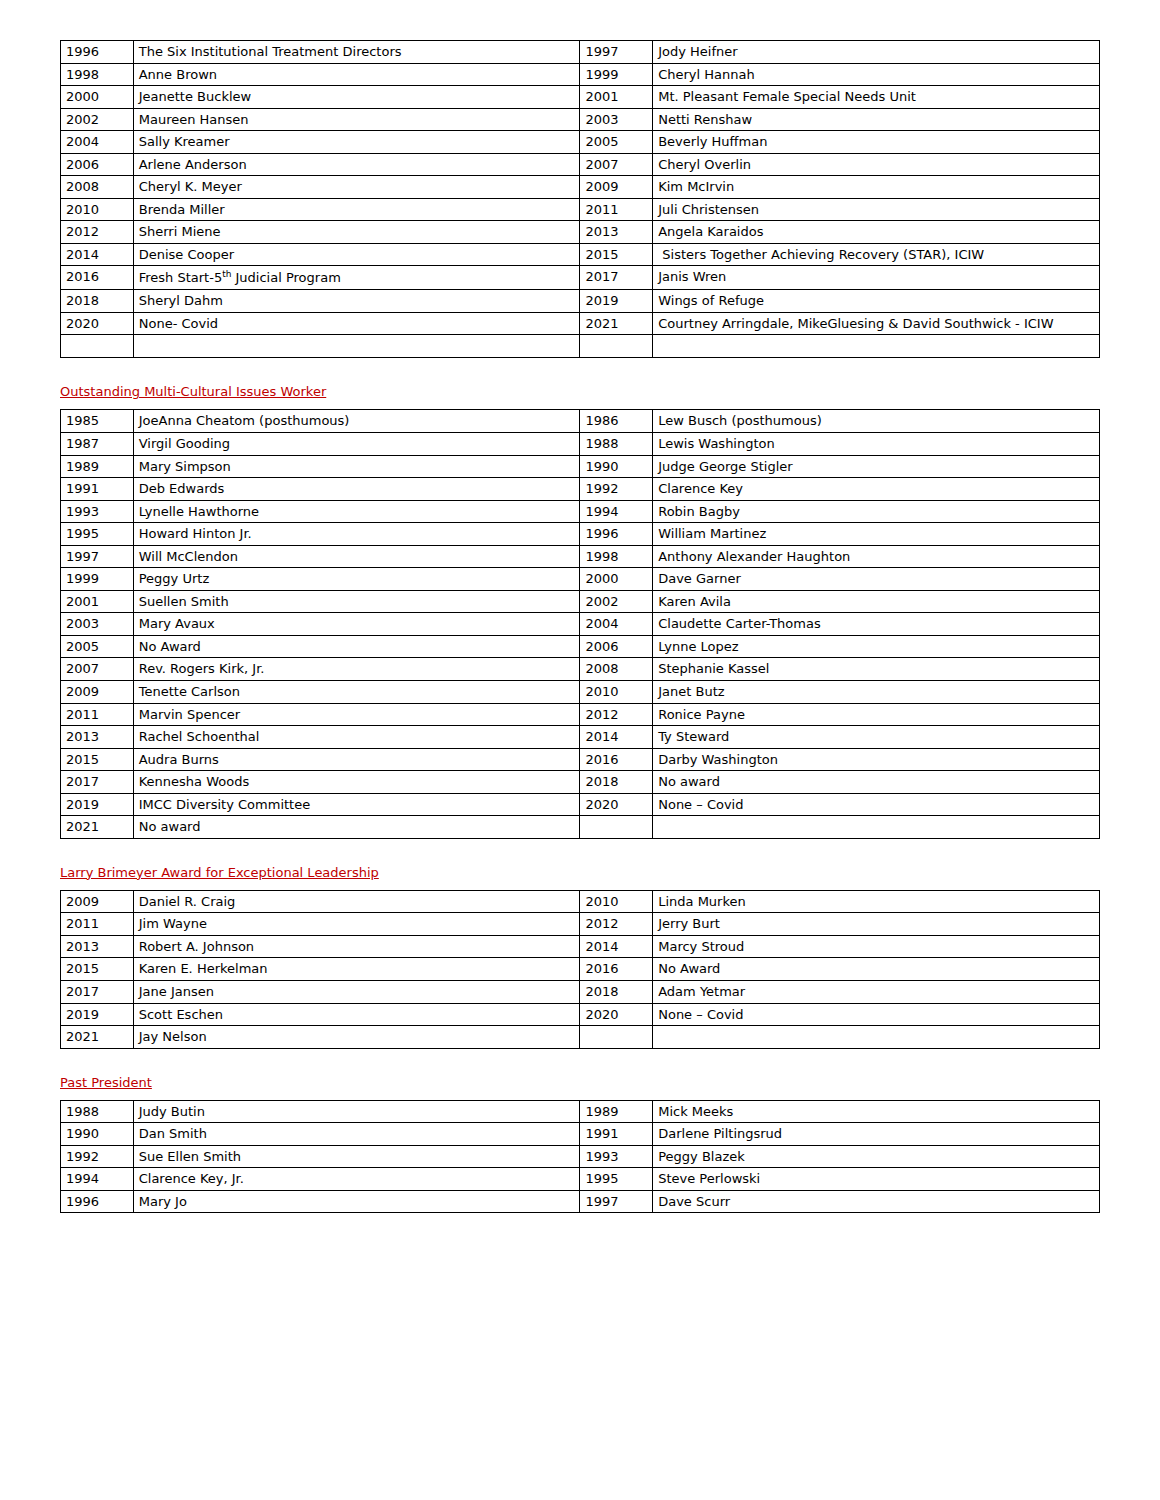| 1996 | The Six Institutional Treatment Directors | 1997 | Jody Heifner |
| 1998 | Anne Brown | 1999 | Cheryl Hannah |
| 2000 | Jeanette Bucklew | 2001 | Mt. Pleasant Female Special Needs Unit |
| 2002 | Maureen Hansen | 2003 | Netti Renshaw |
| 2004 | Sally Kreamer | 2005 | Beverly Huffman |
| 2006 | Arlene Anderson | 2007 | Cheryl Overlin |
| 2008 | Cheryl K. Meyer | 2009 | Kim McIrvin |
| 2010 | Brenda Miller | 2011 | Juli Christensen |
| 2012 | Sherri Miene | 2013 | Angela Karaidos |
| 2014 | Denise Cooper | 2015 | Sisters Together Achieving Recovery (STAR), ICIW |
| 2016 | Fresh Start-5 th Judicial Program | 2017 | Janis Wren |
| 2018 | Sheryl Dahm | 2019 | Wings of Refuge |
| 2020 | None- Covid | 2021 | Courtney Arringdale, MikeGluesing & David Southwick - ICIW |
Outstanding Multi-Cultural Issues Worker
| 1985 | JoeAnna Cheatom (posthumous) | 1986 | Lew Busch (posthumous) |
| 1987 | Virgil Gooding | 1988 | Lewis Washington |
| 1989 | Mary Simpson | 1990 | Judge George Stigler |
| 1991 | Deb Edwards | 1992 | Clarence Key |
| 1993 | Lynelle Hawthorne | 1994 | Robin Bagby |
| 1995 | Howard Hinton Jr. | 1996 | William Martinez |
| 1997 | Will McClendon | 1998 | Anthony Alexander Haughton |
| 1999 | Peggy Urtz | 2000 | Dave Garner |
| 2001 | Suellen Smith | 2002 | Karen Avila |
| 2003 | Mary Avaux | 2004 | Claudette Carter-Thomas |
| 2005 | No Award | 2006 | Lynne Lopez |
| 2007 | Rev. Rogers Kirk, Jr. | 2008 | Stephanie Kassel |
| 2009 | Tenette Carlson | 2010 | Janet Butz |
| 2011 | Marvin Spencer | 2012 | Ronice Payne |
| 2013 | Rachel Schoenthal | 2014 | Ty Steward |
| 2015 | Audra Burns | 2016 | Darby Washington |
| 2017 | Kennesha Woods | 2018 | No award |
| 2019 | IMCC Diversity Committee | 2020 | None – Covid |
| 2021 | No award | | |
Larry Brimeyer Award for Exceptional Leadership
| 2009 | Daniel R. Craig | 2010 | Linda Murken |
| 2011 | Jim Wayne | 2012 | Jerry Burt |
| 2013 | Robert A. Johnson | 2014 | Marcy Stroud |
| 2015 | Karen E. Herkelman | 2016 | No Award |
| 2017 | Jane Jansen | 2018 | Adam Yetmar |
| 2019 | Scott Eschen | 2020 | None – Covid |
| 2021 | Jay Nelson | | |
Past President
| 1988 | Judy Butin | 1989 | Mick Meeks |
| 1990 | Dan Smith | 1991 | Darlene Piltingsrud |
| 1992 | Sue Ellen Smith | 1993 | Peggy Blazek |
| 1994 | Clarence Key, Jr. | 1995 | Steve Perlowski |
| 1996 | Mary Jo | 1997 | Dave Scurr |